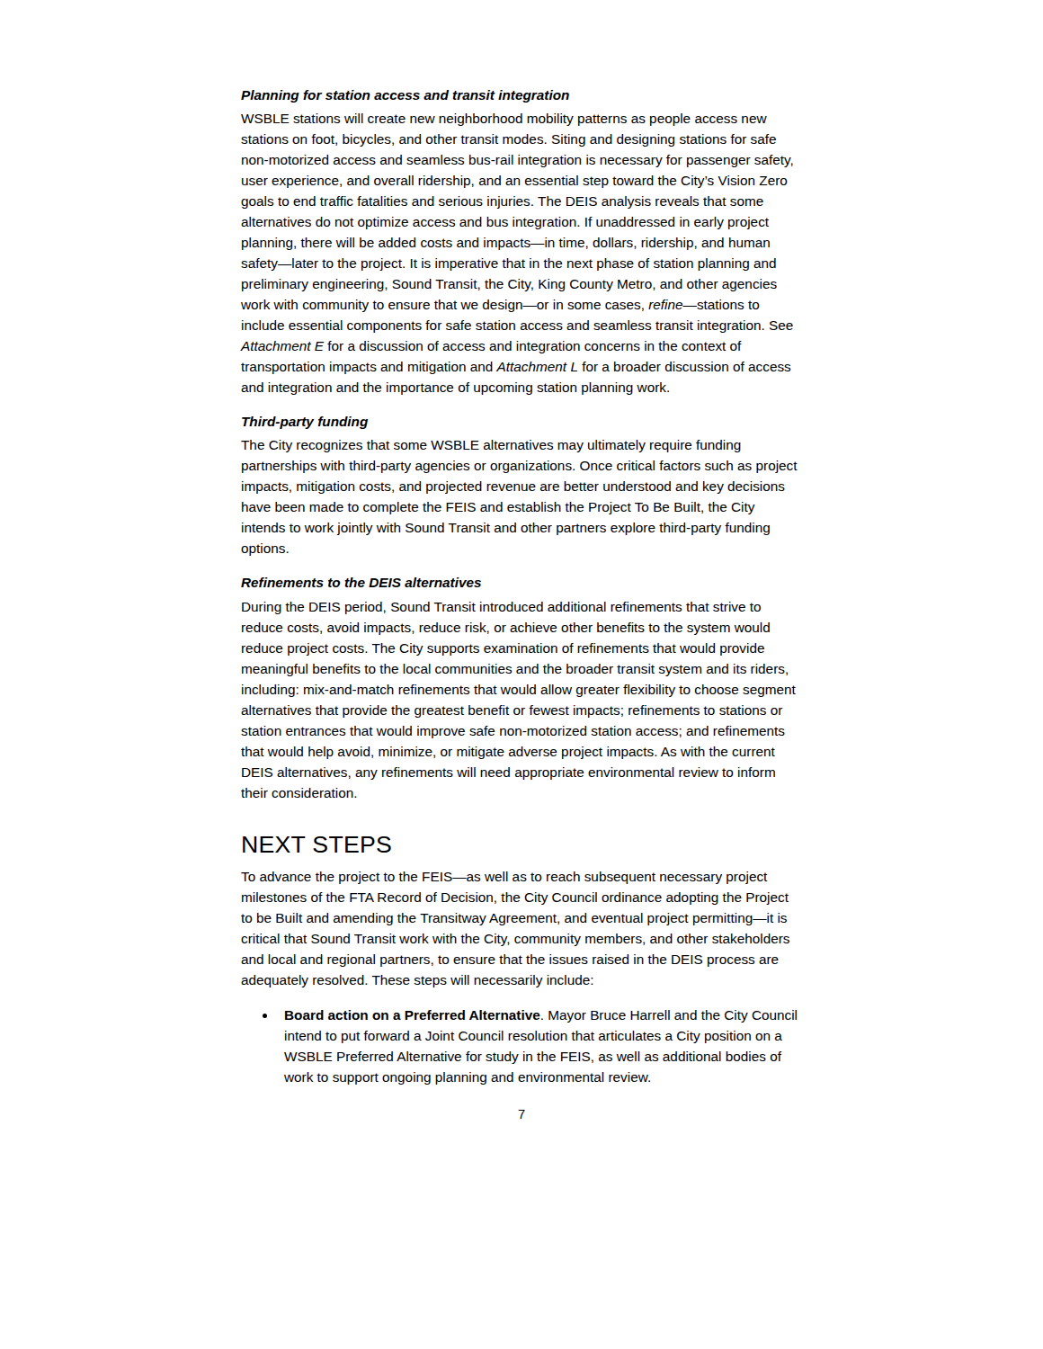Planning for station access and transit integration
WSBLE stations will create new neighborhood mobility patterns as people access new stations on foot, bicycles, and other transit modes. Siting and designing stations for safe non-motorized access and seamless bus-rail integration is necessary for passenger safety, user experience, and overall ridership, and an essential step toward the City’s Vision Zero goals to end traffic fatalities and serious injuries. The DEIS analysis reveals that some alternatives do not optimize access and bus integration. If unaddressed in early project planning, there will be added costs and impacts—in time, dollars, ridership, and human safety—later to the project. It is imperative that in the next phase of station planning and preliminary engineering, Sound Transit, the City, King County Metro, and other agencies work with community to ensure that we design—or in some cases, refine—stations to include essential components for safe station access and seamless transit integration. See Attachment E for a discussion of access and integration concerns in the context of transportation impacts and mitigation and Attachment L for a broader discussion of access and integration and the importance of upcoming station planning work.
Third-party funding
The City recognizes that some WSBLE alternatives may ultimately require funding partnerships with third-party agencies or organizations. Once critical factors such as project impacts, mitigation costs, and projected revenue are better understood and key decisions have been made to complete the FEIS and establish the Project To Be Built, the City intends to work jointly with Sound Transit and other partners explore third-party funding options.
Refinements to the DEIS alternatives
During the DEIS period, Sound Transit introduced additional refinements that strive to reduce costs, avoid impacts, reduce risk, or achieve other benefits to the system would reduce project costs. The City supports examination of refinements that would provide meaningful benefits to the local communities and the broader transit system and its riders, including: mix-and-match refinements that would allow greater flexibility to choose segment alternatives that provide the greatest benefit or fewest impacts; refinements to stations or station entrances that would improve safe non-motorized station access; and refinements that would help avoid, minimize, or mitigate adverse project impacts. As with the current DEIS alternatives, any refinements will need appropriate environmental review to inform their consideration.
NEXT STEPS
To advance the project to the FEIS—as well as to reach subsequent necessary project milestones of the FTA Record of Decision, the City Council ordinance adopting the Project to be Built and amending the Transitway Agreement, and eventual project permitting—it is critical that Sound Transit work with the City, community members, and other stakeholders and local and regional partners, to ensure that the issues raised in the DEIS process are adequately resolved. These steps will necessarily include:
Board action on a Preferred Alternative. Mayor Bruce Harrell and the City Council intend to put forward a Joint Council resolution that articulates a City position on a WSBLE Preferred Alternative for study in the FEIS, as well as additional bodies of work to support ongoing planning and environmental review.
7